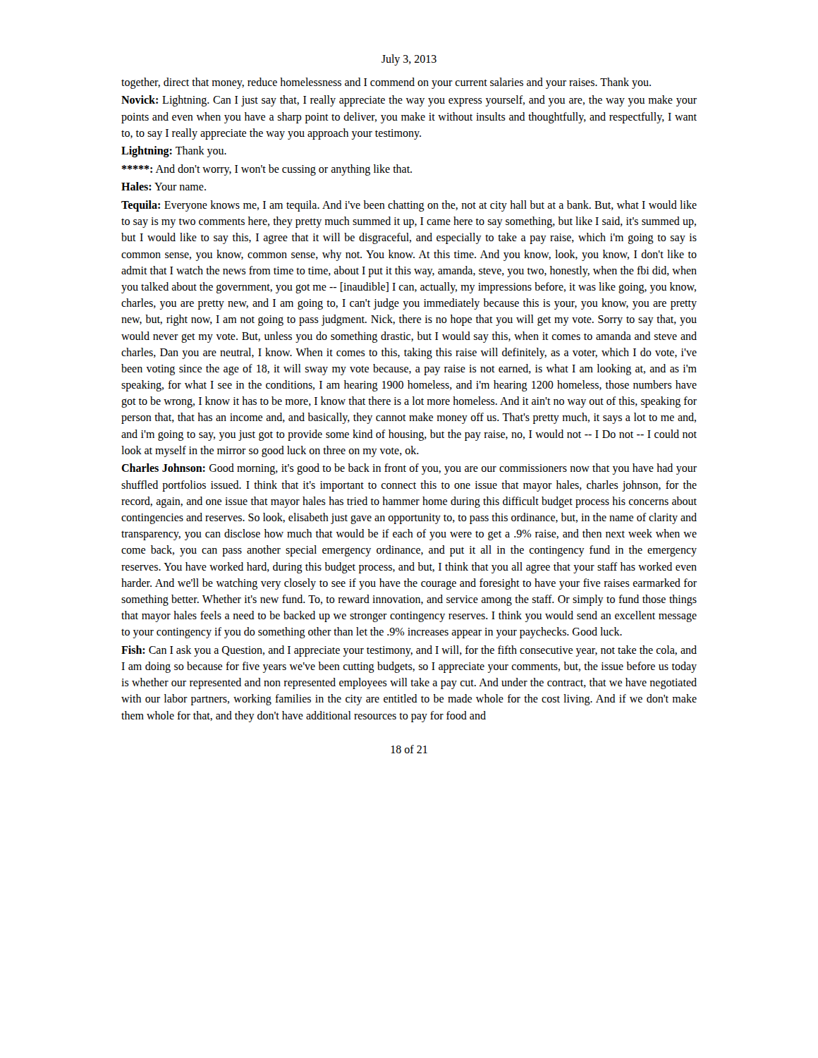July 3, 2013
together, direct that money, reduce homelessness and I commend on your current salaries and your raises. Thank you.
Novick: Lightning. Can I just say that, I really appreciate the way you express yourself, and you are, the way you make your points and even when you have a sharp point to deliver, you make it without insults and thoughtfully, and respectfully, I want to, to say I really appreciate the way you approach your testimony.
Lightning: Thank you.
*****: And don't worry, I won't be cussing or anything like that.
Hales: Your name.
Tequila: Everyone knows me, I am tequila. And i've been chatting on the, not at city hall but at a bank. But, what I would like to say is my two comments here, they pretty much summed it up, I came here to say something, but like I said, it's summed up, but I would like to say this, I agree that it will be disgraceful, and especially to take a pay raise, which i'm going to say is common sense, you know, common sense, why not. You know. At this time. And you know, look, you know, I don't like to admit that I watch the news from time to time, about I put it this way, amanda, steve, you two, honestly, when the fbi did, when you talked about the government, you got me -- [inaudible] I can, actually, my impressions before, it was like going, you know, charles, you are pretty new, and I am going to, I can't judge you immediately because this is your, you know, you are pretty new, but, right now, I am not going to pass judgment. Nick, there is no hope that you will get my vote. Sorry to say that, you would never get my vote. But, unless you do something drastic, but I would say this, when it comes to amanda and steve and charles, Dan you are neutral, I know. When it comes to this, taking this raise will definitely, as a voter, which I do vote, i've been voting since the age of 18, it will sway my vote because, a pay raise is not earned, is what I am looking at, and as i'm speaking, for what I see in the conditions, I am hearing 1900 homeless, and i'm hearing 1200 homeless, those numbers have got to be wrong, I know it has to be more, I know that there is a lot more homeless. And it ain't no way out of this, speaking for person that, that has an income and, and basically, they cannot make money off us. That's pretty much, it says a lot to me and, and i'm going to say, you just got to provide some kind of housing, but the pay raise, no, I would not -- I Do not -- I could not look at myself in the mirror so good luck on three on my vote, ok.
Charles Johnson: Good morning, it's good to be back in front of you, you are our commissioners now that you have had your shuffled portfolios issued. I think that it's important to connect this to one issue that mayor hales, charles johnson, for the record, again, and one issue that mayor hales has tried to hammer home during this difficult budget process his concerns about contingencies and reserves. So look, elisabeth just gave an opportunity to, to pass this ordinance, but, in the name of clarity and transparency, you can disclose how much that would be if each of you were to get a .9% raise, and then next week when we come back, you can pass another special emergency ordinance, and put it all in the contingency fund in the emergency reserves. You have worked hard, during this budget process, and but, I think that you all agree that your staff has worked even harder. And we'll be watching very closely to see if you have the courage and foresight to have your five raises earmarked for something better. Whether it's new fund. To, to reward innovation, and service among the staff. Or simply to fund those things that mayor hales feels a need to be backed up we stronger contingency reserves. I think you would send an excellent message to your contingency if you do something other than let the .9% increases appear in your paychecks. Good luck.
Fish: Can I ask you a Question, and I appreciate your testimony, and I will, for the fifth consecutive year, not take the cola, and I am doing so because for five years we've been cutting budgets, so I appreciate your comments, but, the issue before us today is whether our represented and non represented employees will take a pay cut. And under the contract, that we have negotiated with our labor partners, working families in the city are entitled to be made whole for the cost living. And if we don't make them whole for that, and they don't have additional resources to pay for food and
18 of 21